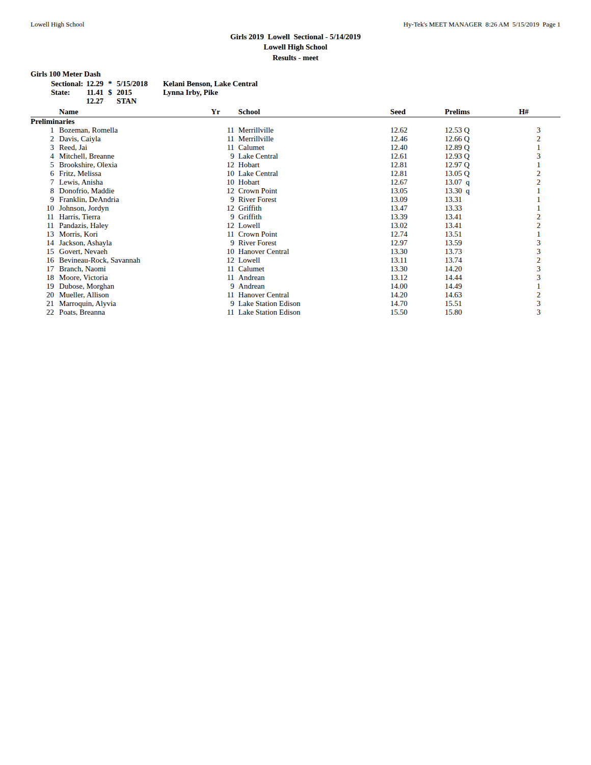Lowell High School Hy-Tek's MEET MANAGER 8:26 AM 5/15/2019 Page 1
Girls 2019 Lowell Sectional - 5/14/2019
Lowell High School
Results - meet
Girls 100 Meter Dash
| Sectional: | 12.29 | * | 5/15/2018 | Kelani Benson, Lake Central |
| State: | 11.41 | $ | 2015 | Lynna Irby, Pike |
| | 12.27 | | STAN | |
| | Name | Yr | School | Seed | Prelims | H# |
| --- | --- | --- | --- | --- | --- | --- |
| Preliminaries |
| 1 | Bozeman, Romella | 11 | Merrillville | 12.62 | 12.53 Q | 3 |
| 2 | Davis, Caiyla | 11 | Merrillville | 12.46 | 12.66 Q | 2 |
| 3 | Reed, Jai | 11 | Calumet | 12.40 | 12.89 Q | 1 |
| 4 | Mitchell, Breanne | 9 | Lake Central | 12.61 | 12.93 Q | 3 |
| 5 | Brookshire, Olexia | 12 | Hobart | 12.81 | 12.97 Q | 1 |
| 6 | Fritz, Melissa | 10 | Lake Central | 12.81 | 13.05 Q | 2 |
| 7 | Lewis, Anisha | 10 | Hobart | 12.67 | 13.07 q | 2 |
| 8 | Donofrio, Maddie | 12 | Crown Point | 13.05 | 13.30 q | 1 |
| 9 | Franklin, DeAndria | 9 | River Forest | 13.09 | 13.31 | 1 |
| 10 | Johnson, Jordyn | 12 | Griffith | 13.47 | 13.33 | 1 |
| 11 | Harris, Tierra | 9 | Griffith | 13.39 | 13.41 | 2 |
| 11 | Pandazis, Haley | 12 | Lowell | 13.02 | 13.41 | 2 |
| 13 | Morris, Kori | 11 | Crown Point | 12.74 | 13.51 | 1 |
| 14 | Jackson, Ashayla | 9 | River Forest | 12.97 | 13.59 | 3 |
| 15 | Govert, Nevaeh | 10 | Hanover Central | 13.30 | 13.73 | 3 |
| 16 | Bevineau-Rock, Savannah | 12 | Lowell | 13.11 | 13.74 | 2 |
| 17 | Branch, Naomi | 11 | Calumet | 13.30 | 14.20 | 3 |
| 18 | Moore, Victoria | 11 | Andrean | 13.12 | 14.44 | 3 |
| 19 | Dubose, Morghan | 9 | Andrean | 14.00 | 14.49 | 1 |
| 20 | Mueller, Allison | 11 | Hanover Central | 14.20 | 14.63 | 2 |
| 21 | Marroquin, Alyvia | 9 | Lake Station Edison | 14.70 | 15.51 | 3 |
| 22 | Poats, Breanna | 11 | Lake Station Edison | 15.50 | 15.80 | 3 |